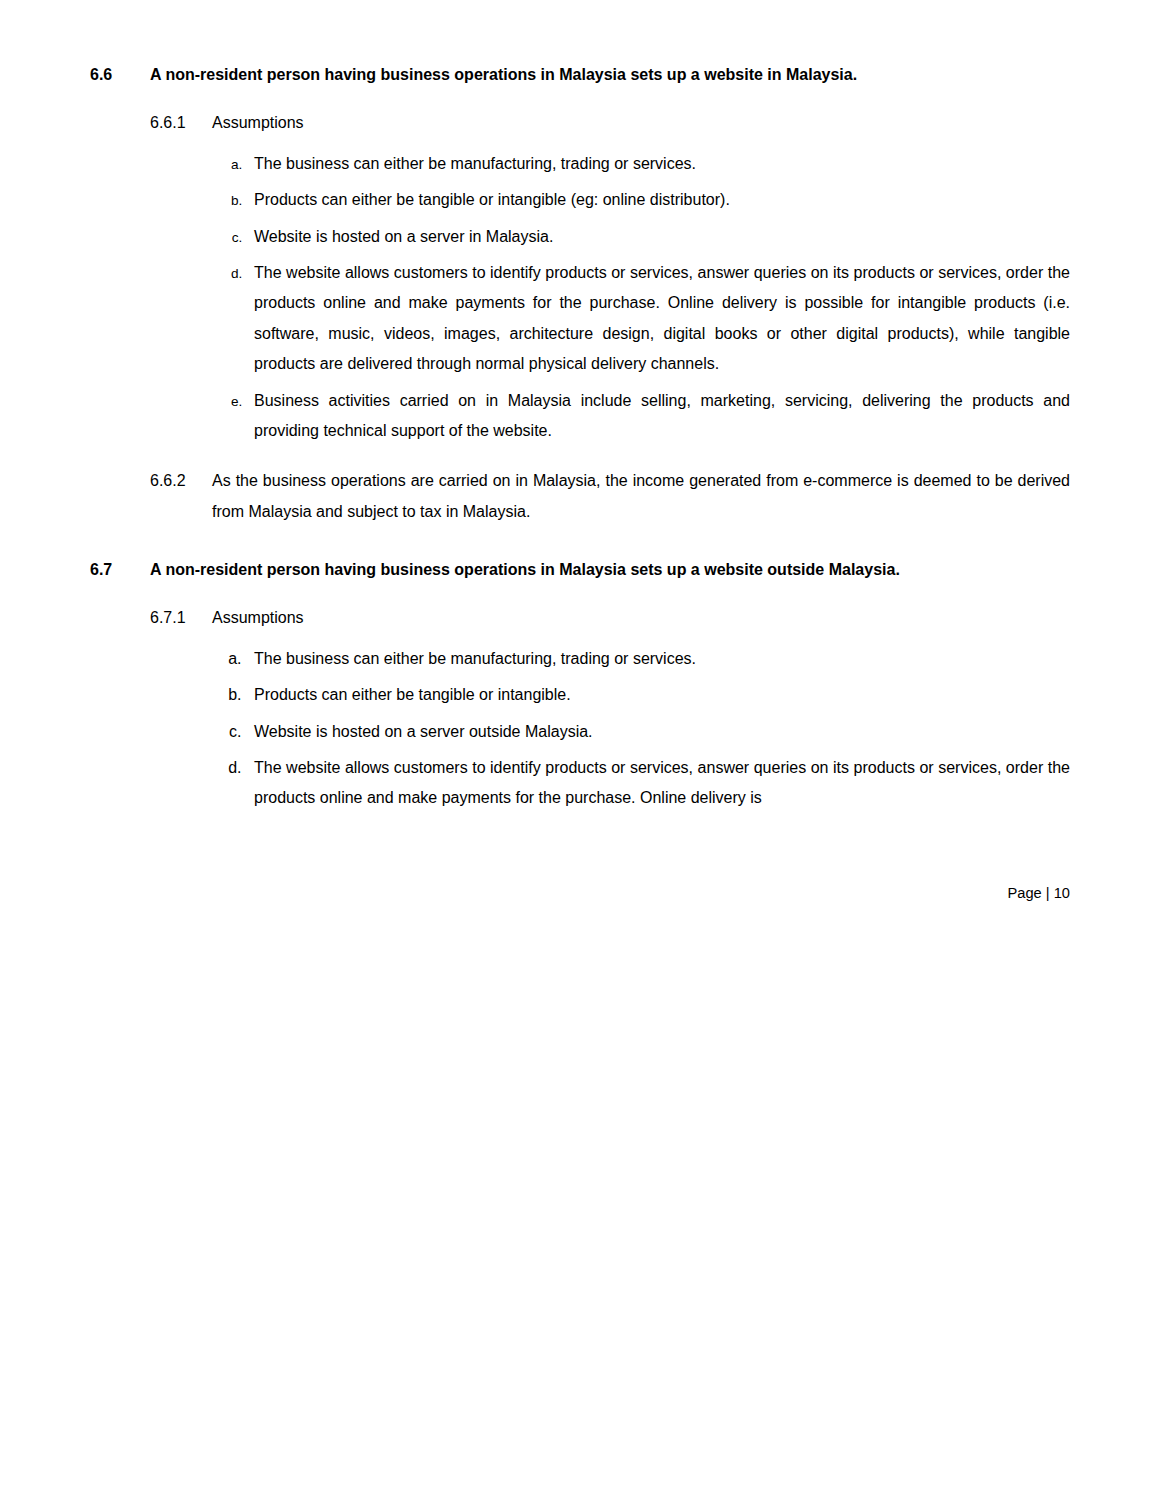6.6 A non-resident person having business operations in Malaysia sets up a website in Malaysia.
6.6.1
Assumptions
The business can either be manufacturing, trading or services.
Products can either be tangible or intangible (eg: online distributor).
Website is hosted on a server in Malaysia.
The website allows customers to identify products or services, answer queries on its products or services, order the products online and make payments for the purchase. Online delivery is possible for intangible products (i.e. software, music, videos, images, architecture design, digital books or other digital products), while tangible products are delivered through normal physical delivery channels.
Business activities carried on in Malaysia include selling, marketing, servicing, delivering the products and providing technical support of the website.
6.6.2 As the business operations are carried on in Malaysia, the income generated from e-commerce is deemed to be derived from Malaysia and subject to tax in Malaysia.
6.7 A non-resident person having business operations in Malaysia sets up a website outside Malaysia.
6.7.1
Assumptions
The business can either be manufacturing, trading or services.
Products can either be tangible or intangible.
Website is hosted on a server outside Malaysia.
The website allows customers to identify products or services, answer queries on its products or services, order the products online and make payments for the purchase. Online delivery is
Page | 10